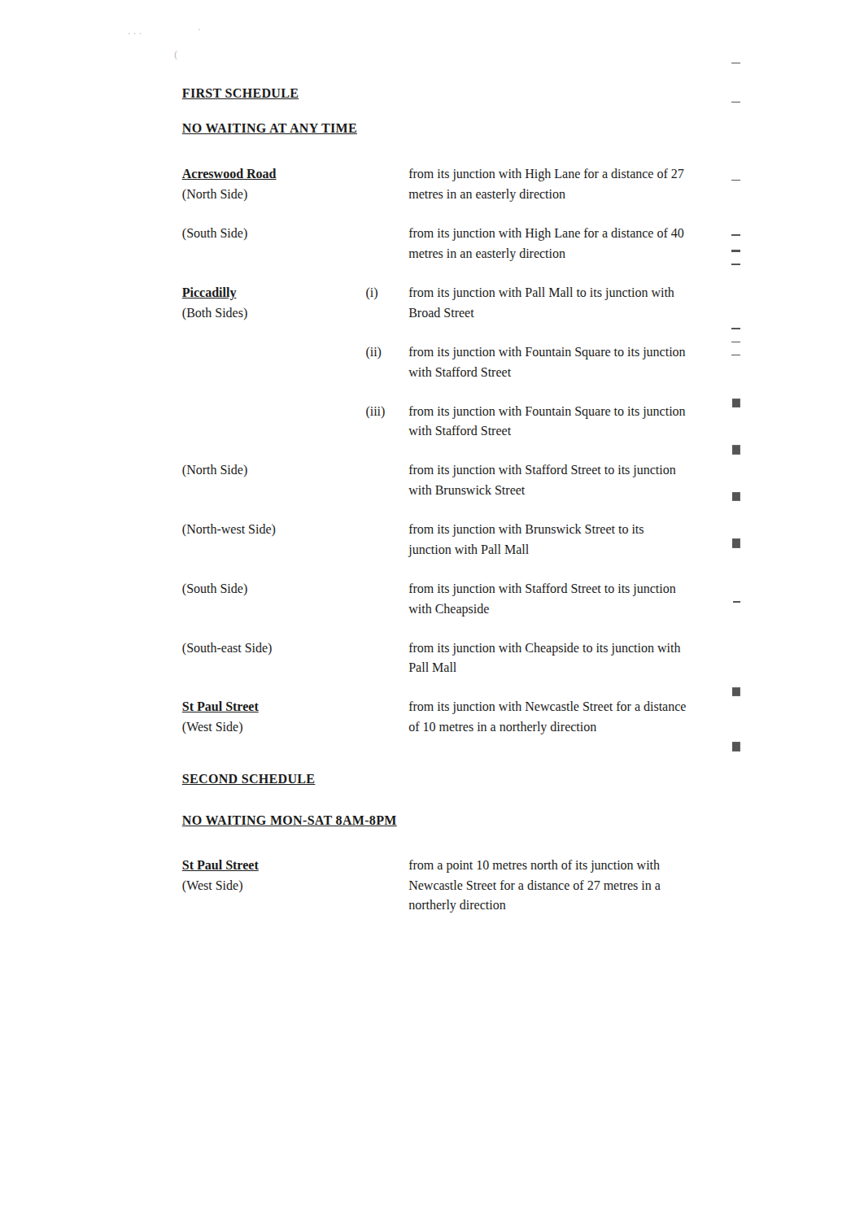· · · · (
FIRST SCHEDULE
NO WAITING AT ANY TIME
| Acreswood Road (North Side) | | from its junction with High Lane for a distance of 27 metres in an easterly direction |
| (South Side) | | from its junction with High Lane for a distance of 40 metres in an easterly direction |
| Piccadilly (Both Sides) | (i) | from its junction with Pall Mall to its junction with Broad Street |
| | (ii) | from its junction with Fountain Square to its junction with Stafford Street |
| | (iii) | from its junction with Fountain Square to its junction with Stafford Street |
| (North Side) | | from its junction with Stafford Street to its junction with Brunswick Street |
| (North-west Side) | | from its junction with Brunswick Street to its junction with Pall Mall |
| (South Side) | | from its junction with Stafford Street to its junction with Cheapside |
| (South-east Side) | | from its junction with Cheapside to its junction with Pall Mall |
| St Paul Street (West Side) | | from its junction with Newcastle Street for a distance of 10 metres in a northerly direction |
SECOND SCHEDULE
NO WAITING MON-SAT 8AM-8PM
| St Paul Street (West Side) | | from a point 10 metres north of its junction with Newcastle Street for a distance of 27 metres in a northerly direction |